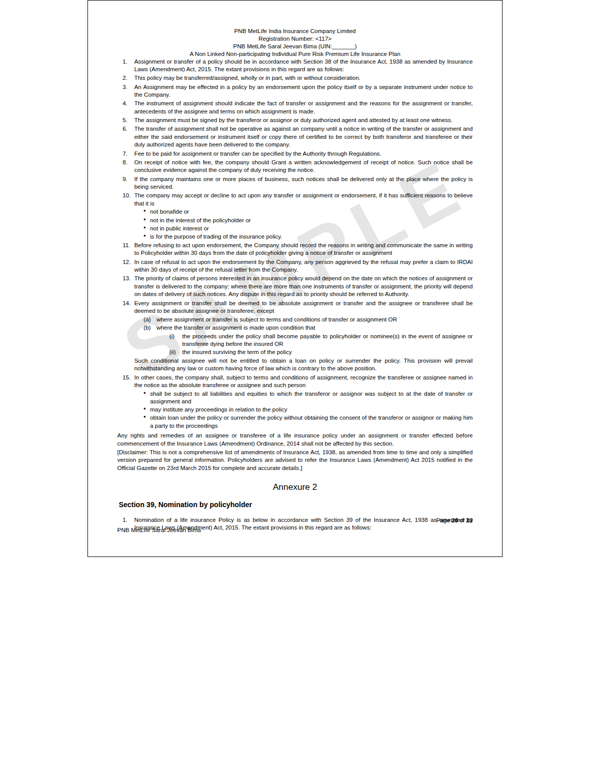SAMPLE
PNB MetLife India Insurance Company Limited
Registration Number: <117>
PNB MetLife Saral Jeevan Bima (UIN:_______)
A Non Linked Non-participating Individual Pure Risk Premium Life Insurance Plan
Assignment or transfer of a policy should be in accordance with Section 38 of the Insurance Act, 1938 as amended by Insurance Laws (Amendment) Act, 2015. The extant provisions in this regard are as follows:
This policy may be transferred/assigned, wholly or in part, with or without consideration.
An Assignment may be effected in a policy by an endorsement upon the policy itself or by a separate instrument under notice to the Company.
The instrument of assignment should indicate the fact of transfer or assignment and the reasons for the assignment or transfer, antecedents of the assignee and terms on which assignment is made.
The assignment must be signed by the transferor or assignor or duly authorized agent and attested by at least one witness.
The transfer of assignment shall not be operative as against an company until a notice in writing of the transfer or assignment and either the said endorsement or instrument itself or copy there of certified to be correct by both transferor and transferee or their duly authorized agents have been delivered to the company.
Fee to be paid for assignment or transfer can be specified by the Authority through Regulations.
On receipt of notice with fee, the company should Grant a written acknowledgement of receipt of notice. Such notice shall be conclusive evidence against the company of duly receiving the notice.
If the company maintains one or more places of business, such notices shall be delivered only at the place where the policy is being serviced.
The company may accept or decline to act upon any transfer or assignment or endorsement, if it has sufficient reasons to believe that it is
not bonafide or
not in the interest of the policyholder or
not in public interest or
is for the purpose of trading of the insurance policy.
Before refusing to act upon endorsement, the Company should record the reasons in writing and communicate the same in writing to Policyholder within 30 days from the date of policyholder giving a notice of transfer or assignment
In case of refusal to act upon the endorsement by the Company, any person aggrieved by the refusal may prefer a claim to IRDAI within 30 days of receipt of the refusal letter from the Company.
The priority of claims of persons interested in an insurance policy would depend on the date on which the notices of assignment or transfer is delivered to the company; where there are more than one instruments of transfer or assignment, the priority will depend on dates of delivery of such notices. Any dispute in this regard as to priority should be referred to Authority.
Every assignment or transfer shall be deemed to be absolute assignment or transfer and the assignee or transferee shall be deemed to be absolute assignee or transferee, except
(a) where assignment or transfer is subject to terms and conditions of transfer or assignment OR
(b) where the transfer or assignment is made upon condition that
(i) the proceeds under the policy shall become payable to policyholder or nominee(s) in the event of assignee or transferee dying before the insured OR
(ii) the insured surviving the term of the policy
Such conditional assignee will not be entitled to obtain a loan on policy or surrender the policy. This provision will prevail notwithstanding any law or custom having force of law which is contrary to the above position.
In other cases, the company shall, subject to terms and conditions of assignment, recognize the transferee or assignee named in the notice as the absolute transferee or assignee and such person
shall be subject to all liabilities and equities to which the transferor or assignor was subject to at the date of transfer or assignment and
may institute any proceedings in relation to the policy
obtain loan under the policy or surrender the policy without obtaining the consent of the transferor or assignor or making him a party to the proceedings
Any rights and remedies of an assignee or transferee of a life insurance policy under an assignment or transfer effected before commencement of the Insurance Laws (Amendment) Ordinance, 2014 shall not be affected by this section.
[Disclaimer: This is not a comprehensive list of amendments of Insurance Act, 1938, as amended from time to time and only a simplified version prepared for general information. Policyholders are advised to refer the Insurance Laws (Amendment) Act 2015 notified in the Official Gazette on 23rd March 2015 for complete and accurate details.]
Annexure 2
Section 39, Nomination by policyholder
Nomination of a life insurance Policy is as below in accordance with Section 39 of the Insurance Act, 1938 as amended by Insurance Laws (Amendment) Act, 2015. The extant provisions in this regard are as follows:
Page 20 of 23
PNB MetLife Saral Jeevan Bima